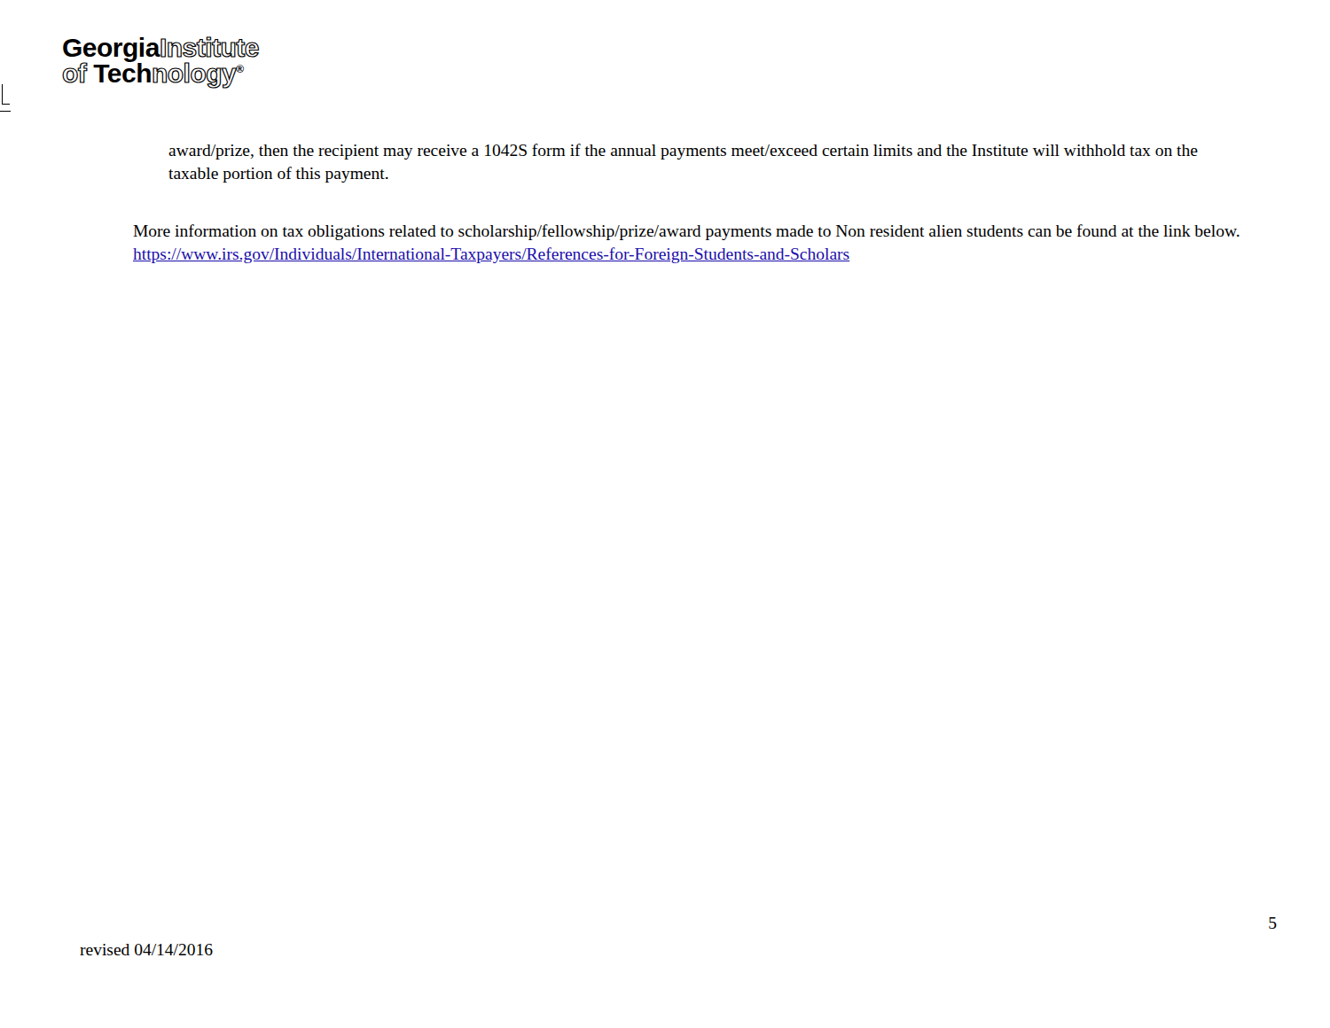Georgia Institute
of Tech nology®
award/prize, then the recipient may receive a 1042S form if the annual payments meet/exceed certain limits and the Institute will withhold tax on the taxable portion of this payment.
More information on tax obligations related to scholarship/fellowship/prize/award payments made to Non resident alien students can be found at the link below.
https://www.irs.gov/Individuals/International-Taxpayers/References-for-Foreign-Students-and-Scholars
5
revised 04/14/2016